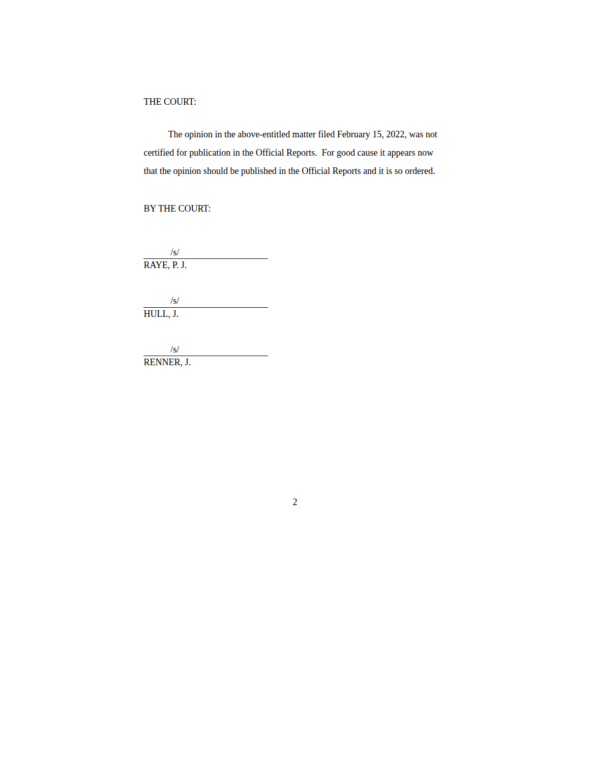THE COURT:
The opinion in the above-entitled matter filed February 15, 2022, was not certified for publication in the Official Reports. For good cause it appears now that the opinion should be published in the Official Reports and it is so ordered.
BY THE COURT:
/s/ RAYE, P. J.
/s/ HULL, J.
/s/ RENNER, J.
2